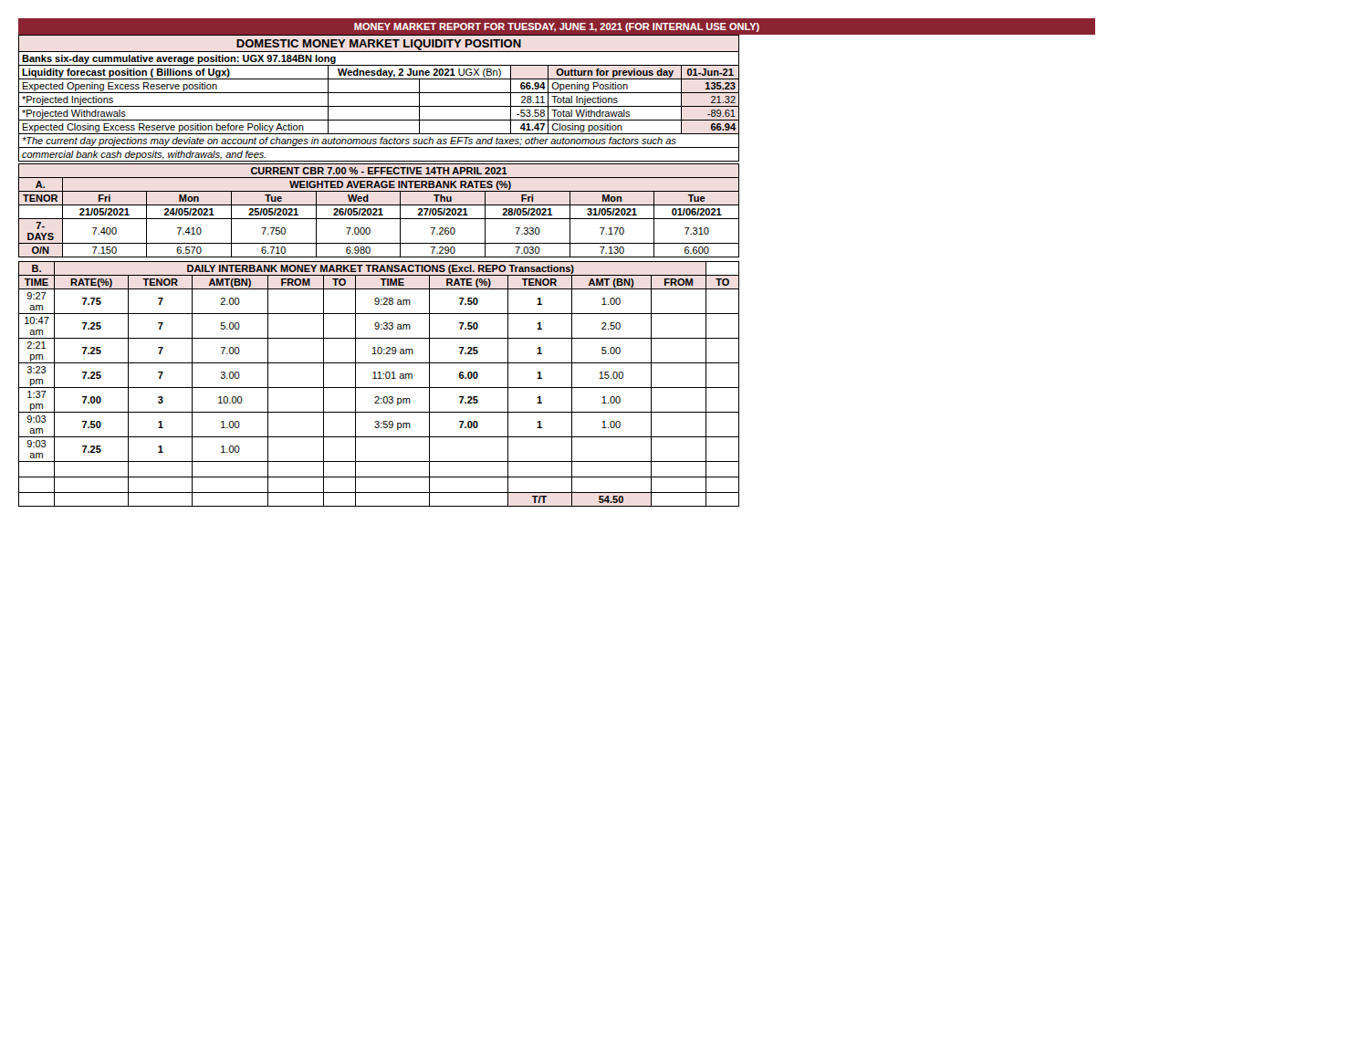MONEY MARKET REPORT FOR TUESDAY, JUNE 1, 2021 (FOR INTERNAL USE ONLY)
| DOMESTIC MONEY MARKET LIQUIDITY POSITION |
| Banks six-day cummulative average position: UGX 97.184BN long |
| Liquidity forecast position ( Billions of Ugx) | Wednesday, 2 June 2021 UGX (Bn) | | Outturn for previous day | 01-Jun-21 |
| Expected Opening Excess Reserve position | | | 66.94 | Opening Position | 135.23 |
| *Projected Injections | | | 28.11 | Total Injections | 21.32 |
| *Projected Withdrawals | | | -53.58 | Total Withdrawals | -89.61 |
| Expected Closing Excess Reserve position before Policy Action | | | 41.47 | Closing position | 66.94 |
| *The current day projections may deviate on account of changes in autonomous factors such as EFTs and taxes; other autonomous factors such as |
| commercial bank cash deposits, withdrawals, and fees. |
| CURRENT CBR 7.00 % - EFFECTIVE 14TH APRIL 2021 |
| A. | WEIGHTED AVERAGE INTERBANK RATES (%) |
| TENOR | Fri | Mon | Tue | Wed | Thu | Fri | Mon | Tue |
| | 21/05/2021 | 24/05/2021 | 25/05/2021 | 26/05/2021 | 27/05/2021 | 28/05/2021 | 31/05/2021 | 01/06/2021 |
| 7-DAYS | 7.400 | 7.410 | 7.750 | 7.000 | 7.260 | 7.330 | 7.170 | 7.310 |
| O/N | 7.150 | 6.570 | 6.710 | 6.980 | 7.290 | 7.030 | 7.130 | 6.600 |
| B. | DAILY INTERBANK MONEY MARKET TRANSACTIONS (Excl. REPO Transactions) |
| TIME | RATE(%) | TENOR | AMT(BN) | FROM | TO | TIME | RATE (%) | TENOR | AMT (BN) | FROM | TO |
| 9:27 am | 7.75 | 7 | 2.00 | | | 9:28 am | 7.50 | 1 | 1.00 | | |
| 10:47 am | 7.25 | 7 | 5.00 | | | 9:33 am | 7.50 | 1 | 2.50 | | |
| 2:21 pm | 7.25 | 7 | 7.00 | | | 10:29 am | 7.25 | 1 | 5.00 | | |
| 3:23 pm | 7.25 | 7 | 3.00 | | | 11:01 am | 6.00 | 1 | 15.00 | | |
| 1:37 pm | 7.00 | 3 | 10.00 | | | 2:03 pm | 7.25 | 1 | 1.00 | | |
| 9:03 am | 7.50 | 1 | 1.00 | | | 3:59 pm | 7.00 | 1 | 1.00 | | |
| 9:03 am | 7.25 | 1 | 1.00 | | | | | | | | |
| | | | | | | | | T/T | 54.50 | | |